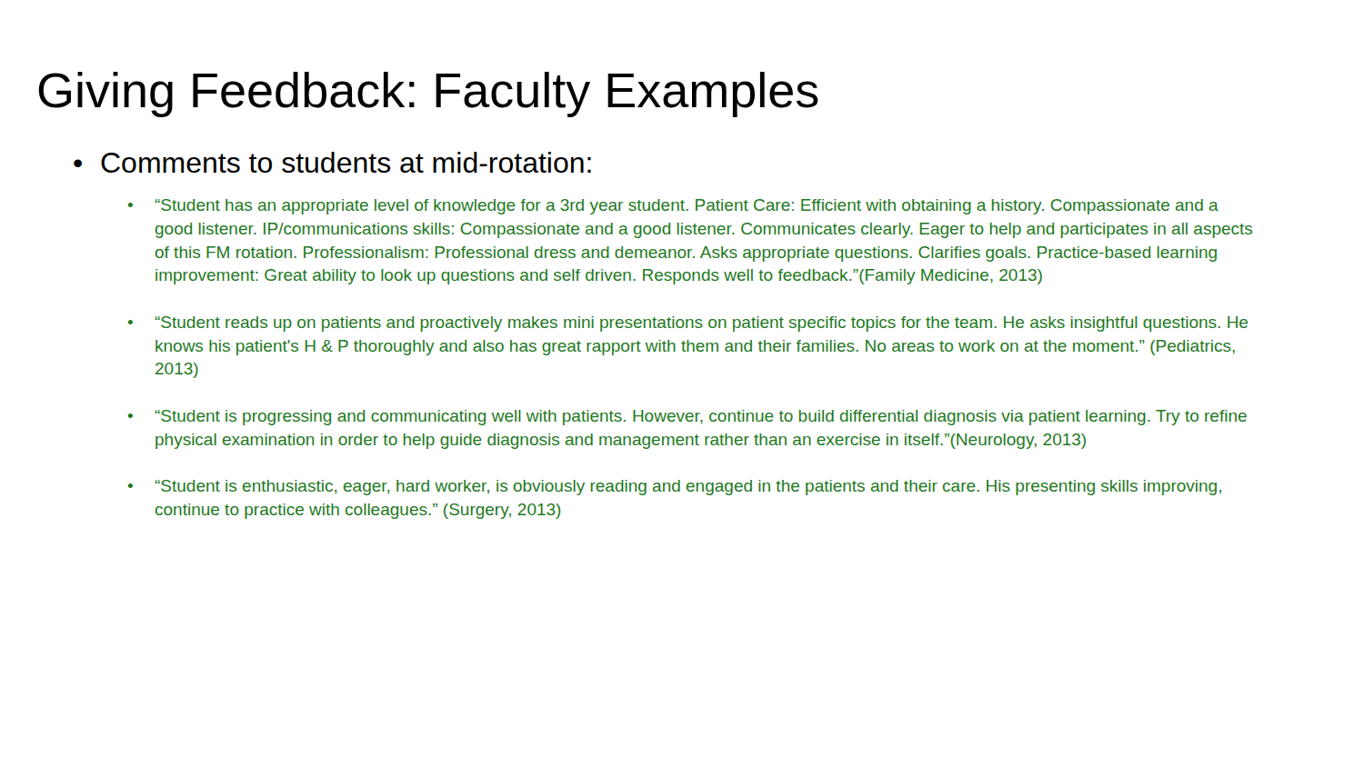Giving Feedback: Faculty Examples
Comments to students at mid-rotation:
“Student has an appropriate level of knowledge for a 3rd year student. Patient Care: Efficient with obtaining a history. Compassionate and a good listener. IP/communications skills: Compassionate and a good listener. Communicates clearly. Eager to help and participates in all aspects of this FM rotation. Professionalism: Professional dress and demeanor. Asks appropriate questions. Clarifies goals. Practice-based learning improvement: Great ability to look up questions and self driven. Responds well to feedback.”(Family Medicine, 2013)
“Student reads up on patients and proactively makes mini presentations on patient specific topics for the team. He asks insightful questions. He knows his patient's H & P thoroughly and also has great rapport with them and their families. No areas to work on at the moment.” (Pediatrics, 2013)
“Student is progressing and communicating well with patients. However, continue to build differential diagnosis via patient learning. Try to refine physical examination in order to help guide diagnosis and management rather than an exercise in itself.”(Neurology, 2013)
“Student is enthusiastic, eager, hard worker, is obviously reading and engaged in the patients and their care. His presenting skills improving, continue to practice with colleagues.” (Surgery, 2013)